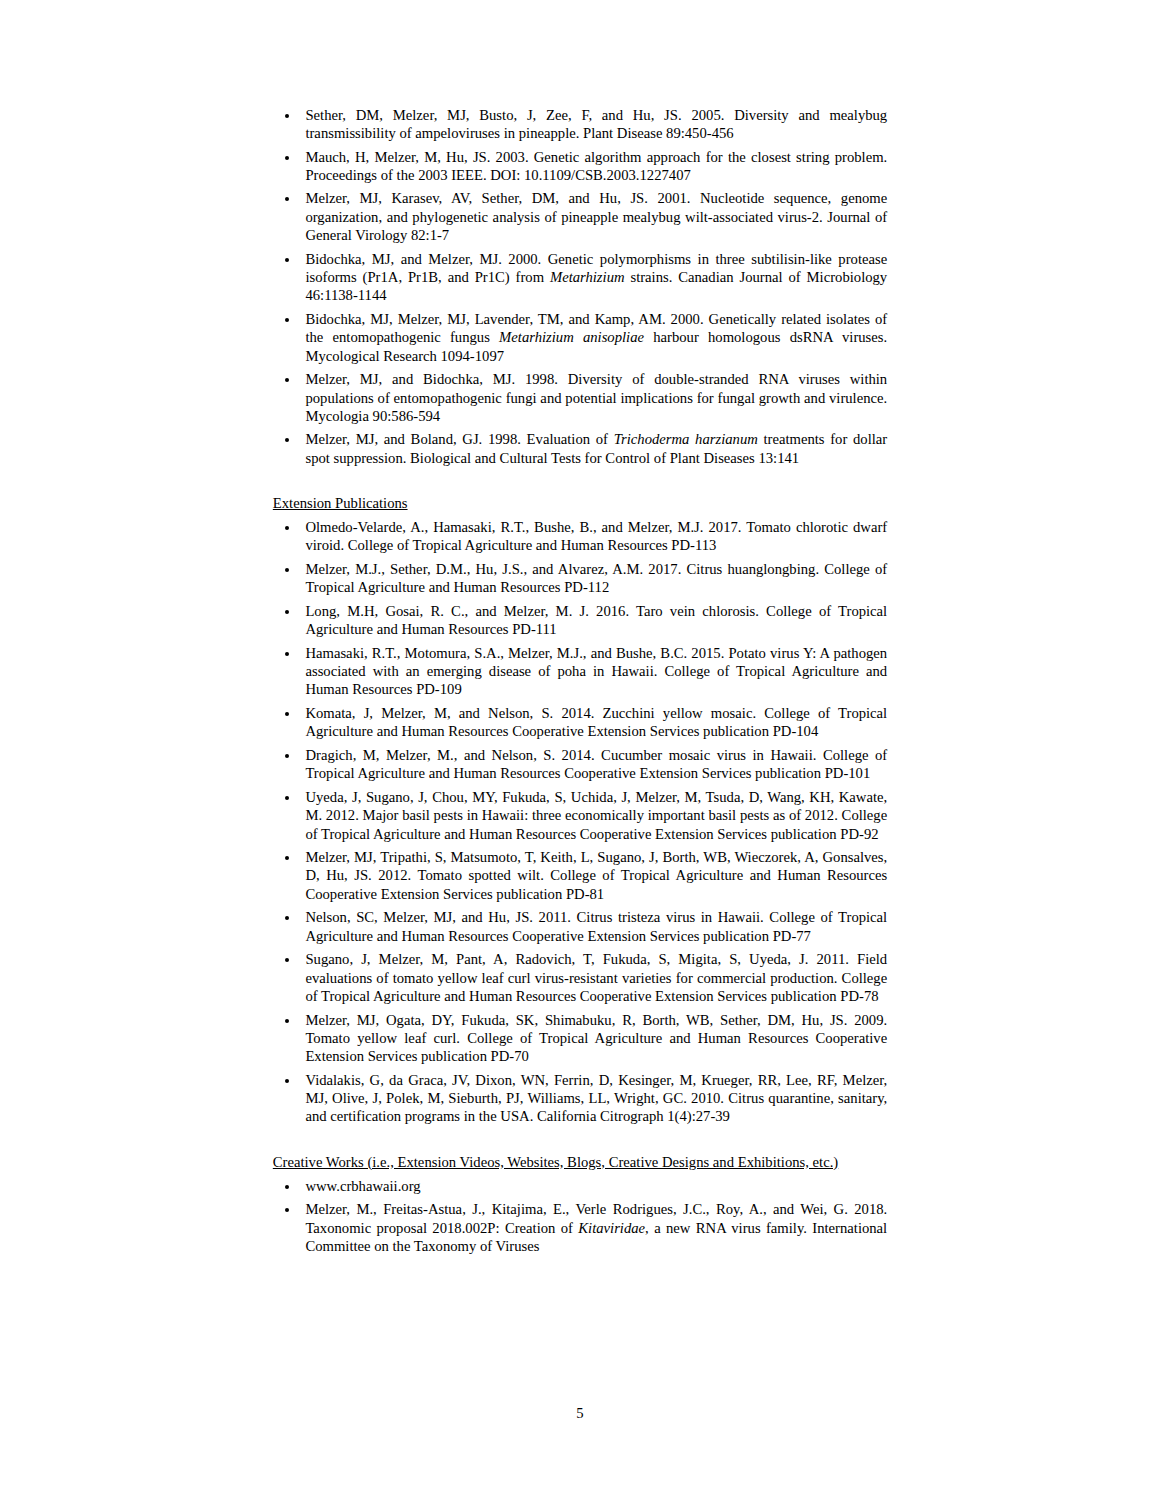Sether, DM, Melzer, MJ, Busto, J, Zee, F, and Hu, JS. 2005. Diversity and mealybug transmissibility of ampeloviruses in pineapple. Plant Disease 89:450-456
Mauch, H, Melzer, M, Hu, JS. 2003. Genetic algorithm approach for the closest string problem. Proceedings of the 2003 IEEE. DOI: 10.1109/CSB.2003.1227407
Melzer, MJ, Karasev, AV, Sether, DM, and Hu, JS. 2001. Nucleotide sequence, genome organization, and phylogenetic analysis of pineapple mealybug wilt-associated virus-2. Journal of General Virology 82:1-7
Bidochka, MJ, and Melzer, MJ. 2000. Genetic polymorphisms in three subtilisin-like protease isoforms (Pr1A, Pr1B, and Pr1C) from Metarhizium strains. Canadian Journal of Microbiology 46:1138-1144
Bidochka, MJ, Melzer, MJ, Lavender, TM, and Kamp, AM. 2000. Genetically related isolates of the entomopathogenic fungus Metarhizium anisopliae harbour homologous dsRNA viruses. Mycological Research 1094-1097
Melzer, MJ, and Bidochka, MJ. 1998. Diversity of double-stranded RNA viruses within populations of entomopathogenic fungi and potential implications for fungal growth and virulence. Mycologia 90:586-594
Melzer, MJ, and Boland, GJ. 1998. Evaluation of Trichoderma harzianum treatments for dollar spot suppression. Biological and Cultural Tests for Control of Plant Diseases 13:141
Extension Publications
Olmedo-Velarde, A., Hamasaki, R.T., Bushe, B., and Melzer, M.J. 2017. Tomato chlorotic dwarf viroid. College of Tropical Agriculture and Human Resources PD-113
Melzer, M.J., Sether, D.M., Hu, J.S., and Alvarez, A.M. 2017. Citrus huanglongbing. College of Tropical Agriculture and Human Resources PD-112
Long, M.H, Gosai, R. C., and Melzer, M. J. 2016. Taro vein chlorosis. College of Tropical Agriculture and Human Resources PD-111
Hamasaki, R.T., Motomura, S.A., Melzer, M.J., and Bushe, B.C. 2015. Potato virus Y: A pathogen associated with an emerging disease of poha in Hawaii. College of Tropical Agriculture and Human Resources PD-109
Komata, J, Melzer, M, and Nelson, S. 2014. Zucchini yellow mosaic. College of Tropical Agriculture and Human Resources Cooperative Extension Services publication PD-104
Dragich, M, Melzer, M., and Nelson, S. 2014. Cucumber mosaic virus in Hawaii. College of Tropical Agriculture and Human Resources Cooperative Extension Services publication PD-101
Uyeda, J, Sugano, J, Chou, MY, Fukuda, S, Uchida, J, Melzer, M, Tsuda, D, Wang, KH, Kawate, M. 2012. Major basil pests in Hawaii: three economically important basil pests as of 2012. College of Tropical Agriculture and Human Resources Cooperative Extension Services publication PD-92
Melzer, MJ, Tripathi, S, Matsumoto, T, Keith, L, Sugano, J, Borth, WB, Wieczorek, A, Gonsalves, D, Hu, JS. 2012. Tomato spotted wilt. College of Tropical Agriculture and Human Resources Cooperative Extension Services publication PD-81
Nelson, SC, Melzer, MJ, and Hu, JS. 2011. Citrus tristeza virus in Hawaii. College of Tropical Agriculture and Human Resources Cooperative Extension Services publication PD-77
Sugano, J, Melzer, M, Pant, A, Radovich, T, Fukuda, S, Migita, S, Uyeda, J. 2011. Field evaluations of tomato yellow leaf curl virus-resistant varieties for commercial production. College of Tropical Agriculture and Human Resources Cooperative Extension Services publication PD-78
Melzer, MJ, Ogata, DY, Fukuda, SK, Shimabuku, R, Borth, WB, Sether, DM, Hu, JS. 2009. Tomato yellow leaf curl. College of Tropical Agriculture and Human Resources Cooperative Extension Services publication PD-70
Vidalakis, G, da Graca, JV, Dixon, WN, Ferrin, D, Kesinger, M, Krueger, RR, Lee, RF, Melzer, MJ, Olive, J, Polek, M, Sieburth, PJ, Williams, LL, Wright, GC. 2010. Citrus quarantine, sanitary, and certification programs in the USA. California Citrograph 1(4):27-39
Creative Works (i.e., Extension Videos, Websites, Blogs, Creative Designs and Exhibitions, etc.)
www.crbhawaii.org
Melzer, M., Freitas-Astua, J., Kitajima, E., Verle Rodrigues, J.C., Roy, A., and Wei, G. 2018. Taxonomic proposal 2018.002P: Creation of Kitaviridae, a new RNA virus family. International Committee on the Taxonomy of Viruses
5